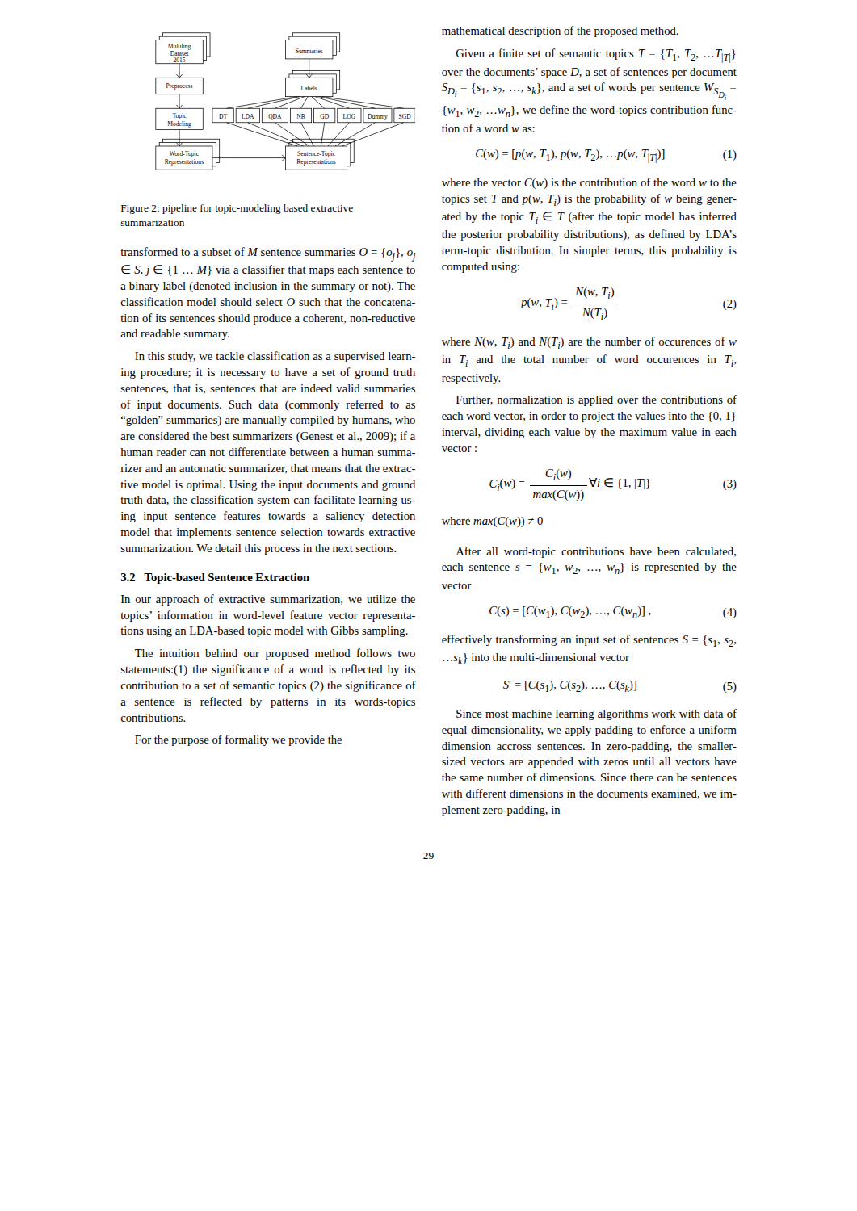Multiling Dataset 2015 Summaries Preprocess Labels Topic Modeling DT LDA QDA NB GD LOG Dummy SGD Word-Topic Representations Sentence-Topic Representations
Figure 2: pipeline for topic-modeling based extractive summarization
transformed to a subset of M sentence summaries O = {oj}, oj ∈ S, j ∈ {1 … M} via a classifier that maps each sentence to a binary label (denoted inclusion in the summary or not). The classification model should select O such that the concatenation of its sentences should produce a coherent, non-reductive and readable summary.
In this study, we tackle classification as a supervised learning procedure; it is necessary to have a set of ground truth sentences, that is, sentences that are indeed valid summaries of input documents. Such data (commonly referred to as “golden” summaries) are manually compiled by humans, who are considered the best summarizers (Genest et al., 2009); if a human reader can not differentiate between a human summarizer and an automatic summarizer, that means that the extractive model is optimal. Using the input documents and ground truth data, the classification system can facilitate learning using input sentence features towards a saliency detection model that implements sentence selection towards extractive summarization. We detail this process in the next sections.
3.2 Topic-based Sentence Extraction
In our approach of extractive summarization, we utilize the topics’ information in word-level feature vector representations using an LDA-based topic model with Gibbs sampling.
The intuition behind our proposed method follows two statements:(1) the significance of a word is reflected by its contribution to a set of semantic topics (2) the significance of a sentence is reflected by patterns in its words-topics contributions.
For the purpose of formality we provide the
mathematical description of the proposed method.
Given a finite set of semantic topics T = {T1, T2, …T|T|} over the documents’ space D, a set of sentences per document SDi = {s1, s2, …, sk}, and a set of words per sentence WSDi = {w1, w2, …wn}, we define the word-topics contribution function of a word w as:
C(w) = [p(w, T1), p(w, T2), …p(w, T|T|)] (1)
where the vector C(w) is the contribution of the word w to the topics set T and p(w, Ti) is the probability of w being generated by the topic Ti ∈ T (after the topic model has inferred the posterior probability distributions), as defined by LDA’s term-topic distribution. In simpler terms, this probability is computed using:
p(w, Ti) = N(w, Ti) N(Ti) (2)
where N(w, Ti) and N(Ti) are the number of occurences of w in Ti and the total number of word occurences in Ti, respectively.
Further, normalization is applied over the contributions of each word vector, in order to project the values into the {0, 1} interval, dividing each value by the maximum value in each vector :
Ci(w) = Ci(w) max(C(w))∀i ∈ {1, |T|} (3)
where max(C(w)) ≠ 0
After all word-topic contributions have been calculated, each sentence s = {w1, w2, …, wn} is represented by the vector
C(s) = [C(w1), C(w2), …, C(wn)] , (4)
effectively transforming an input set of sentences S = {s1, s2, …sk} into the multi-dimensional vector
S′ = [C(s1), C(s2), …, C(sk)] (5)
Since most machine learning algorithms work with data of equal dimensionality, we apply padding to enforce a uniform dimension accross sentences. In zero-padding, the smaller-sized vectors are appended with zeros until all vectors have the same number of dimensions. Since there can be sentences with different dimensions in the documents examined, we implement zero-padding, in
29